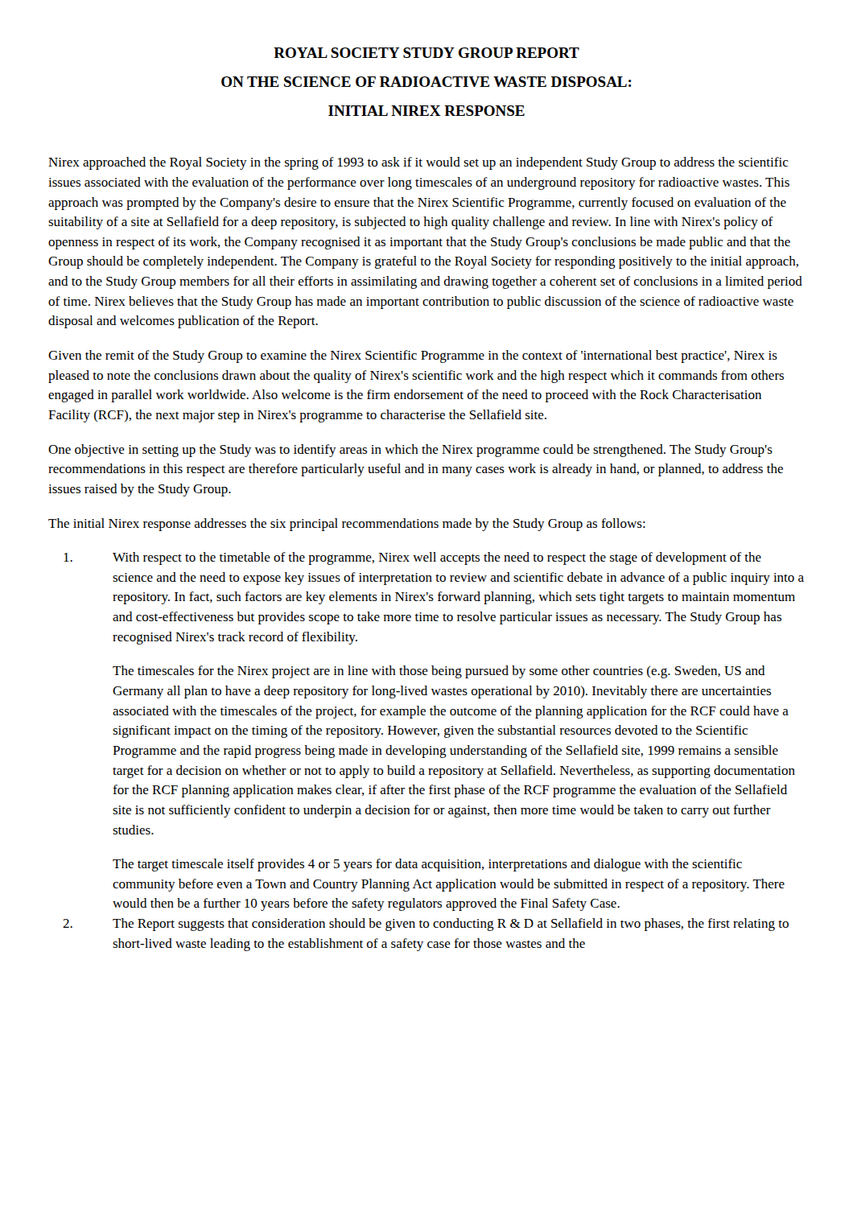ROYAL SOCIETY STUDY GROUP REPORT ON THE SCIENCE OF RADIOACTIVE WASTE DISPOSAL: INITIAL NIREX RESPONSE
Nirex approached the Royal Society in the spring of 1993 to ask if it would set up an independent Study Group to address the scientific issues associated with the evaluation of the performance over long timescales of an underground repository for radioactive wastes. This approach was prompted by the Company's desire to ensure that the Nirex Scientific Programme, currently focused on evaluation of the suitability of a site at Sellafield for a deep repository, is subjected to high quality challenge and review. In line with Nirex's policy of openness in respect of its work, the Company recognised it as important that the Study Group's conclusions be made public and that the Group should be completely independent. The Company is grateful to the Royal Society for responding positively to the initial approach, and to the Study Group members for all their efforts in assimilating and drawing together a coherent set of conclusions in a limited period of time. Nirex believes that the Study Group has made an important contribution to public discussion of the science of radioactive waste disposal and welcomes publication of the Report.
Given the remit of the Study Group to examine the Nirex Scientific Programme in the context of 'international best practice', Nirex is pleased to note the conclusions drawn about the quality of Nirex's scientific work and the high respect which it commands from others engaged in parallel work worldwide. Also welcome is the firm endorsement of the need to proceed with the Rock Characterisation Facility (RCF), the next major step in Nirex's programme to characterise the Sellafield site.
One objective in setting up the Study was to identify areas in which the Nirex programme could be strengthened. The Study Group's recommendations in this respect are therefore particularly useful and in many cases work is already in hand, or planned, to address the issues raised by the Study Group.
The initial Nirex response addresses the six principal recommendations made by the Study Group as follows:
With respect to the timetable of the programme, Nirex well accepts the need to respect the stage of development of the science and the need to expose key issues of interpretation to review and scientific debate in advance of a public inquiry into a repository. In fact, such factors are key elements in Nirex's forward planning, which sets tight targets to maintain momentum and cost-effectiveness but provides scope to take more time to resolve particular issues as necessary. The Study Group has recognised Nirex's track record of flexibility.
The timescales for the Nirex project are in line with those being pursued by some other countries (e.g. Sweden, US and Germany all plan to have a deep repository for long-lived wastes operational by 2010). Inevitably there are uncertainties associated with the timescales of the project, for example the outcome of the planning application for the RCF could have a significant impact on the timing of the repository. However, given the substantial resources devoted to the Scientific Programme and the rapid progress being made in developing understanding of the Sellafield site, 1999 remains a sensible target for a decision on whether or not to apply to build a repository at Sellafield. Nevertheless, as supporting documentation for the RCF planning application makes clear, if after the first phase of the RCF programme the evaluation of the Sellafield site is not sufficiently confident to underpin a decision for or against, then more time would be taken to carry out further studies.
The target timescale itself provides 4 or 5 years for data acquisition, interpretations and dialogue with the scientific community before even a Town and Country Planning Act application would be submitted in respect of a repository. There would then be a further 10 years before the safety regulators approved the Final Safety Case.
The Report suggests that consideration should be given to conducting R & D at Sellafield in two phases, the first relating to short-lived waste leading to the establishment of a safety case for those wastes and the